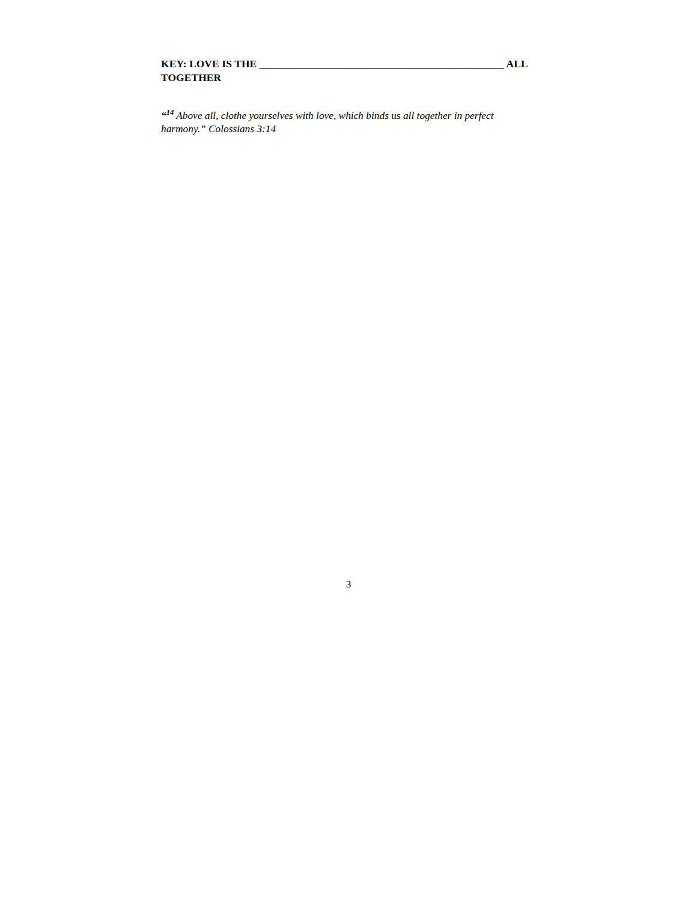KEY: LOVE IS THE _______________________________________________ ALL TOGETHER
“14 Above all, clothe yourselves with love, which binds us all together in perfect harmony.” Colossians 3:14
3